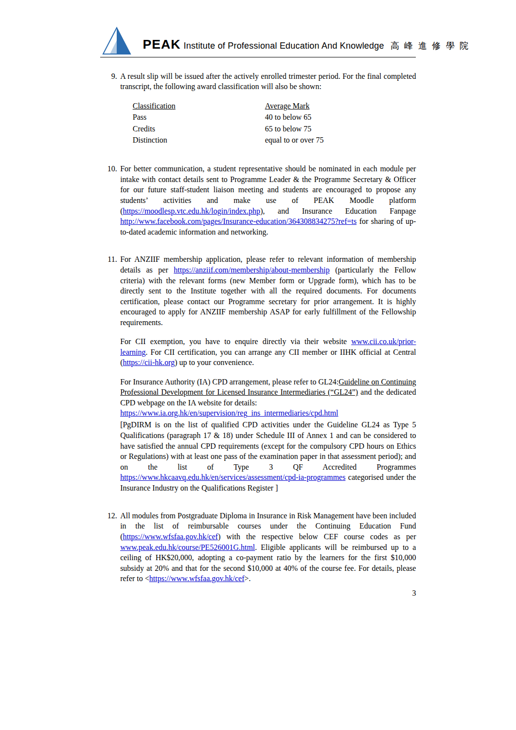PEAKInstitute of Professional Education And Knowledge 高 峰 進 修 學 院
9. A result slip will be issued after the actively enrolled trimester period. For the final completed transcript, the following award classification will also be shown:
| Classification | Average Mark |
| Pass | 40 to below 65 |
| Credits | 65 to below 75 |
| Distinction | equal to or over 75 |
10. For better communication, a student representative should be nominated in each module per intake with contact details sent to Programme Leader & the Programme Secretary & Officer for our future staff-student liaison meeting and students are encouraged to propose any students’ activities and make use of PEAK Moodle platform (https://moodlesp.vtc.edu.hk/login/index.php), and Insurance Education Fanpage http://www.facebook.com/pages/Insurance-education/364308834275?ref=ts for sharing of up-to-dated academic information and networking.
11. For ANZIIF membership application, please refer to relevant information of membership details as per https://anziif.com/membership/about-membership (particularly the Fellow criteria) with the relevant forms (new Member form or Upgrade form), which has to be directly sent to the Institute together with all the required documents. For documents certification, please contact our Programme secretary for prior arrangement. It is highly encouraged to apply for ANZIIF membership ASAP for early fulfillment of the Fellowship requirements.
For CII exemption, you have to enquire directly via their website www.cii.co.uk/prior-learning. For CII certification, you can arrange any CII member or IIHK official at Central (https://cii-hk.org) up to your convenience.
For Insurance Authority (IA) CPD arrangement, please refer to GL24:Guideline on Continuing Professional Development for Licensed Insurance Intermediaries (“GL24”) and the dedicated CPD webpage on the IA website for details:
https://www.ia.org.hk/en/supervision/reg_ins_intermediaries/cpd.html
[PgDIRM is on the list of qualified CPD activities under the Guideline GL24 as Type 5 Qualifications (paragraph 17 & 18) under Schedule III of Annex 1 and can be considered to have satisfied the annual CPD requirements (except for the compulsory CPD hours on Ethics or Regulations) with at least one pass of the examination paper in that assessment period); and on the list of Type 3 QF Accredited Programmes https://www.hkcaavq.edu.hk/en/services/assessment/cpd-ia-programmes categorised under the Insurance Industry on the Qualifications Register ]
12. All modules from Postgraduate Diploma in Insurance in Risk Management have been included in the list of reimbursable courses under the Continuing Education Fund (https://www.wfsfaa.gov.hk/cef) with the respective below CEF course codes as per www.peak.edu.hk/course/PE526001G.html. Eligible applicants will be reimbursed up to a ceiling of HK$20,000, adopting a co-payment ratio by the learners for the first $10,000 subsidy at 20% and that for the second $10,000 at 40% of the course fee. For details, please refer to <https://www.wfsfaa.gov.hk/cef>.
3